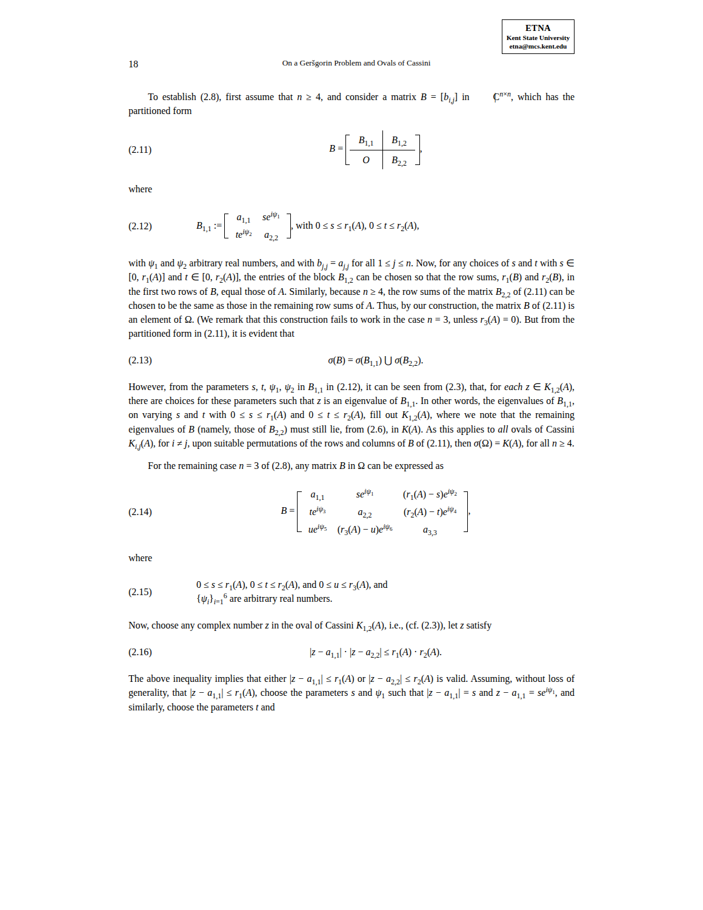ETNA
Kent State University
etna@mcs.kent.edu
18
On a Geršgorin Problem and Ovals of Cassini
To establish (2.8), first assume that n ≥ 4, and consider a matrix B = [bi,j] in Cn×n, which has the partitioned form
(2.11)
B =
| B 1,1 | B 1,2 |
| O | B 2,2 |
,
where
(2.12)
B1,1 :=
| a 1,1 | se iψ 1 |
| te iψ 2 | a 2,2 |
, with 0 ≤ s ≤ r1(A), 0 ≤ t ≤ r2(A),
with ψ1 and ψ2 arbitrary real numbers, and with bj,j = aj,j for all 1 ≤ j ≤ n. Now, for any choices of s and t with s ∈ [0, r1(A)] and t ∈ [0, r2(A)], the entries of the block B1,2 can be chosen so that the row sums, r1(B) and r2(B), in the first two rows of B, equal those of A. Similarly, because n ≥ 4, the row sums of the matrix B2,2 of (2.11) can be chosen to be the same as those in the remaining row sums of A. Thus, by our construction, the matrix B of (2.11) is an element of Ω. (We remark that this construction fails to work in the case n = 3, unless r3(A) = 0). But from the partitioned form in (2.11), it is evident that
(2.13)
σ(B) = σ(B1,1) ⋃ σ(B2,2).
However, from the parameters s, t, ψ1, ψ2 in B1,1 in (2.12), it can be seen from (2.3), that, for each z ∈ K1,2(A), there are choices for these parameters such that z is an eigenvalue of B1,1. In other words, the eigenvalues of B1,1, on varying s and t with 0 ≤ s ≤ r1(A) and 0 ≤ t ≤ r2(A), fill out K1,2(A), where we note that the remaining eigenvalues of B (namely, those of B2,2) must still lie, from (2.6), in K(A). As this applies to all ovals of Cassini Ki,j(A), for i ≠ j, upon suitable permutations of the rows and columns of B of (2.11), then σ(Ω) = K(A), for all n ≥ 4.
For the remaining case n = 3 of (2.8), any matrix B in Ω can be expressed as
(2.14)
B =
| a 1,1 | se iψ 1 | ( r 1 ( A ) − s ) e iψ 2 |
| te iψ 3 | a 2,2 | ( r 2 ( A ) − t ) e iψ 4 |
| ue iψ 5 | ( r 3 ( A ) − u ) e iψ 6 | a 3,3 |
,
where
(2.15)
0 ≤ s ≤ r1(A), 0 ≤ t ≤ r2(A), and 0 ≤ u ≤ r3(A), and
{ψi}i=16 are arbitrary real numbers.
Now, choose any complex number z in the oval of Cassini K1,2(A), i.e., (cf. (2.3)), let z satisfy
(2.16)
|z − a1,1| · |z − a2,2| ≤ r1(A) · r2(A).
The above inequality implies that either |z − a1,1| ≤ r1(A) or |z − a2,2| ≤ r2(A) is valid. Assuming, without loss of generality, that |z − a1,1| ≤ r1(A), choose the parameters s and ψ1 such that |z − a1,1| = s and z − a1,1 = seiψ1, and similarly, choose the parameters t and